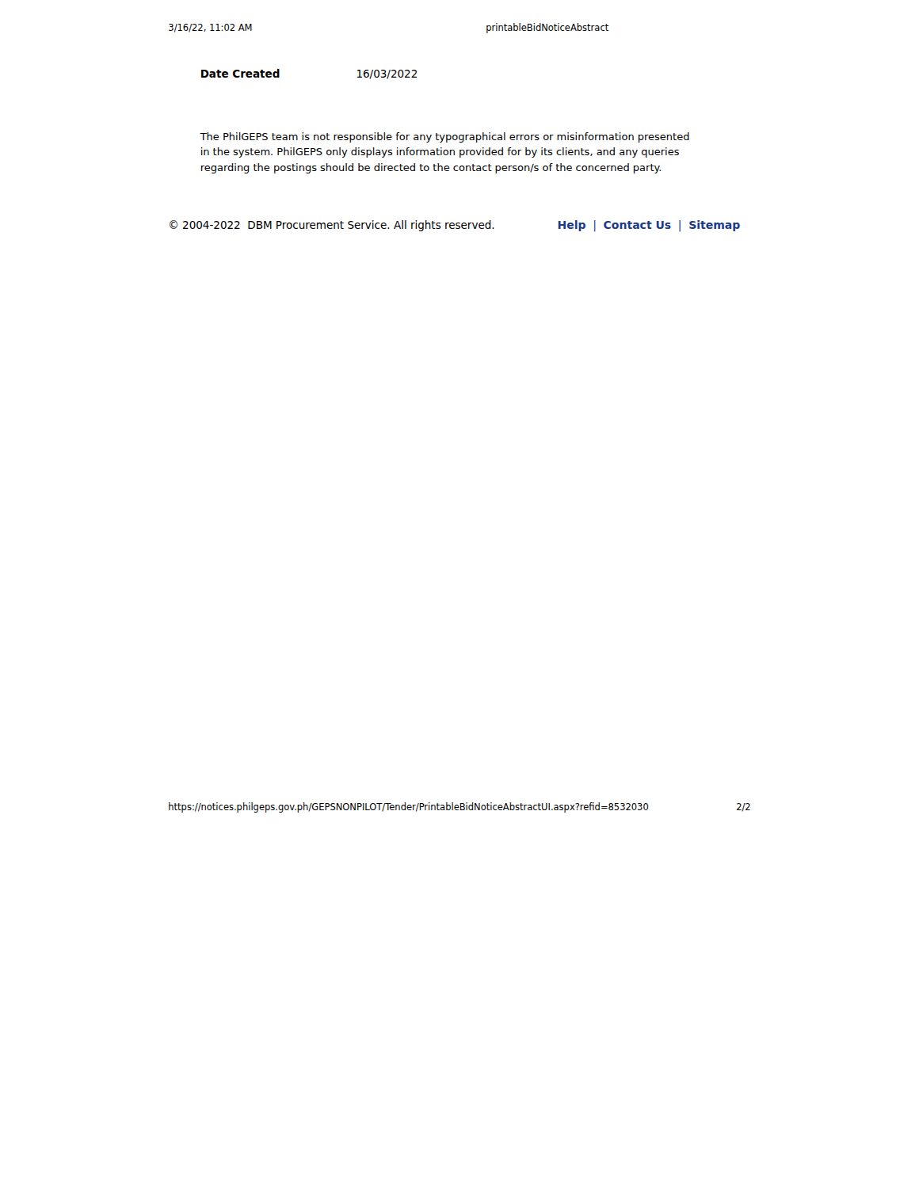3/16/22, 11:02 AM
printableBidNoticeAbstract
Date Created
16/03/2022
The PhilGEPS team is not responsible for any typographical errors or misinformation presented in the system. PhilGEPS only displays information provided for by its clients, and any queries regarding the postings should be directed to the contact person/s of the concerned party.
© 2004-2022 DBM Procurement Service. All rights reserved.
Help|Contact Us|Sitemap
https://notices.philgeps.gov.ph/GEPSNONPILOT/Tender/PrintableBidNoticeAbstractUI.aspx?refid=8532030
2/2